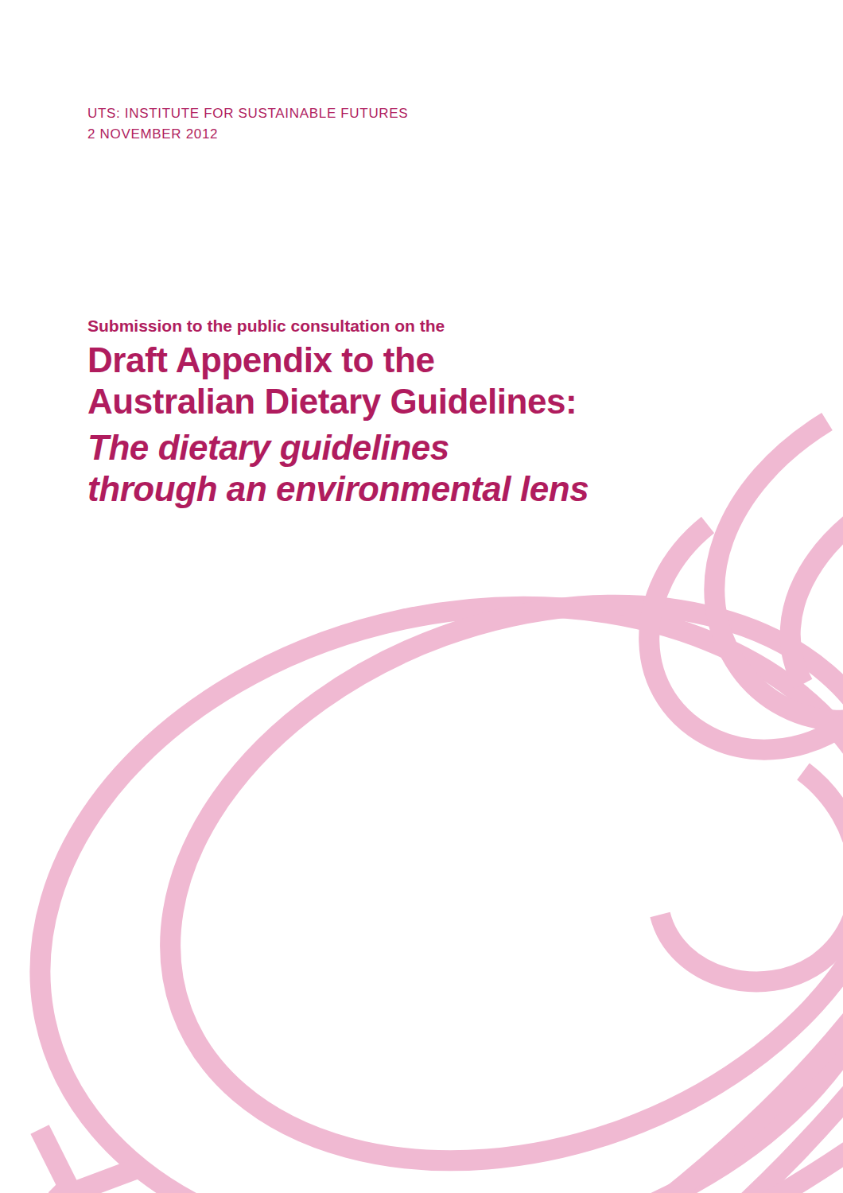UTS: Institute for Sustainable Futures
2 November 2012
Submission to the public consultation on the
Draft Appendix to the
Australian Dietary Guidelines: The dietary guidelines
through an environmental lens